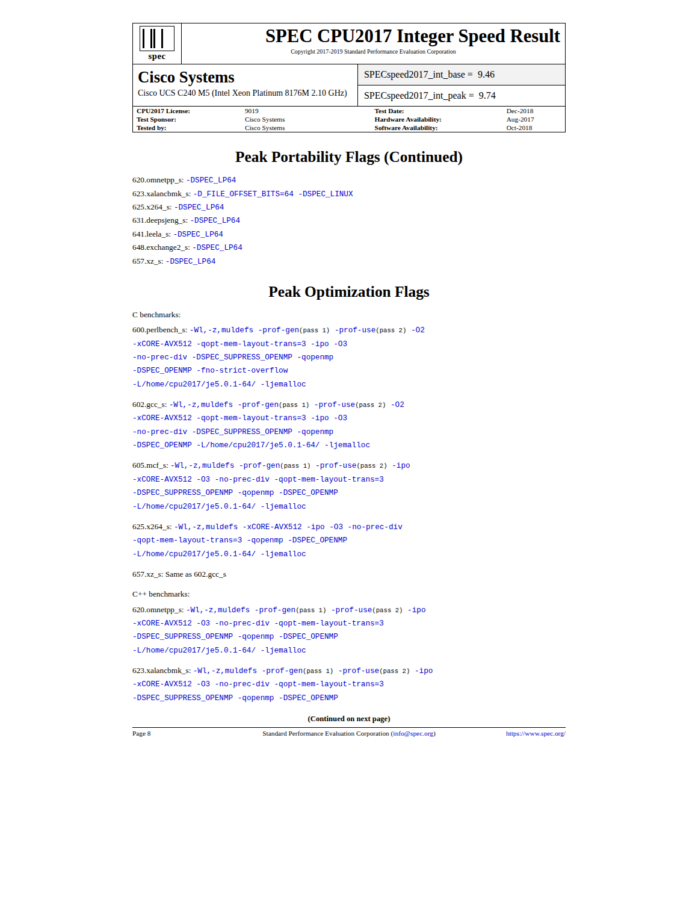spec
SPEC CPU2017 Integer Speed Result
Copyright 2017-2019 Standard Performance Evaluation Corporation
Cisco Systems
Cisco UCS C240 M5 (Intel Xeon Platinum 8176M 2.10 GHz)
SPECspeed2017_int_base = 9.46
SPECspeed2017_int_peak = 9.74
| CPU2017 License: | 9019 | Test Date: | Dec-2018 |
| Test Sponsor: | Cisco Systems | Hardware Availability: | Aug-2017 |
| Tested by: | Cisco Systems | Software Availability: | Oct-2018 |
Peak Portability Flags (Continued)
620.omnetpp_s: -DSPEC_LP64
623.xalancbmk_s: -D_FILE_OFFSET_BITS=64 -DSPEC_LINUX
625.x264_s: -DSPEC_LP64
631.deepsjeng_s: -DSPEC_LP64
641.leela_s: -DSPEC_LP64
648.exchange2_s: -DSPEC_LP64
657.xz_s: -DSPEC_LP64
Peak Optimization Flags
C benchmarks:
600.perlbench_s: -Wl,-z,muldefs -prof-gen(pass 1) -prof-use(pass 2) -O2
-xCORE-AVX512 -qopt-mem-layout-trans=3 -ipo -O3
-no-prec-div -DSPEC_SUPPRESS_OPENMP -qopenmp
-DSPEC_OPENMP -fno-strict-overflow
-L/home/cpu2017/je5.0.1-64/ -ljemalloc
602.gcc_s: -Wl,-z,muldefs -prof-gen(pass 1) -prof-use(pass 2) -O2
-xCORE-AVX512 -qopt-mem-layout-trans=3 -ipo -O3
-no-prec-div -DSPEC_SUPPRESS_OPENMP -qopenmp
-DSPEC_OPENMP -L/home/cpu2017/je5.0.1-64/ -ljemalloc
605.mcf_s: -Wl,-z,muldefs -prof-gen(pass 1) -prof-use(pass 2) -ipo
-xCORE-AVX512 -O3 -no-prec-div -qopt-mem-layout-trans=3
-DSPEC_SUPPRESS_OPENMP -qopenmp -DSPEC_OPENMP
-L/home/cpu2017/je5.0.1-64/ -ljemalloc
625.x264_s: -Wl,-z,muldefs -xCORE-AVX512 -ipo -O3 -no-prec-div
-qopt-mem-layout-trans=3 -qopenmp -DSPEC_OPENMP
-L/home/cpu2017/je5.0.1-64/ -ljemalloc
657.xz_s: Same as 602.gcc_s
C++ benchmarks:
620.omnetpp_s: -Wl,-z,muldefs -prof-gen(pass 1) -prof-use(pass 2) -ipo
-xCORE-AVX512 -O3 -no-prec-div -qopt-mem-layout-trans=3
-DSPEC_SUPPRESS_OPENMP -qopenmp -DSPEC_OPENMP
-L/home/cpu2017/je5.0.1-64/ -ljemalloc
623.xalancbmk_s: -Wl,-z,muldefs -prof-gen(pass 1) -prof-use(pass 2) -ipo
-xCORE-AVX512 -O3 -no-prec-div -qopt-mem-layout-trans=3
-DSPEC_SUPPRESS_OPENMP -qopenmp -DSPEC_OPENMP
(Continued on next page)
Page 8
Standard Performance Evaluation Corporation (info@spec.org)
https://www.spec.org/